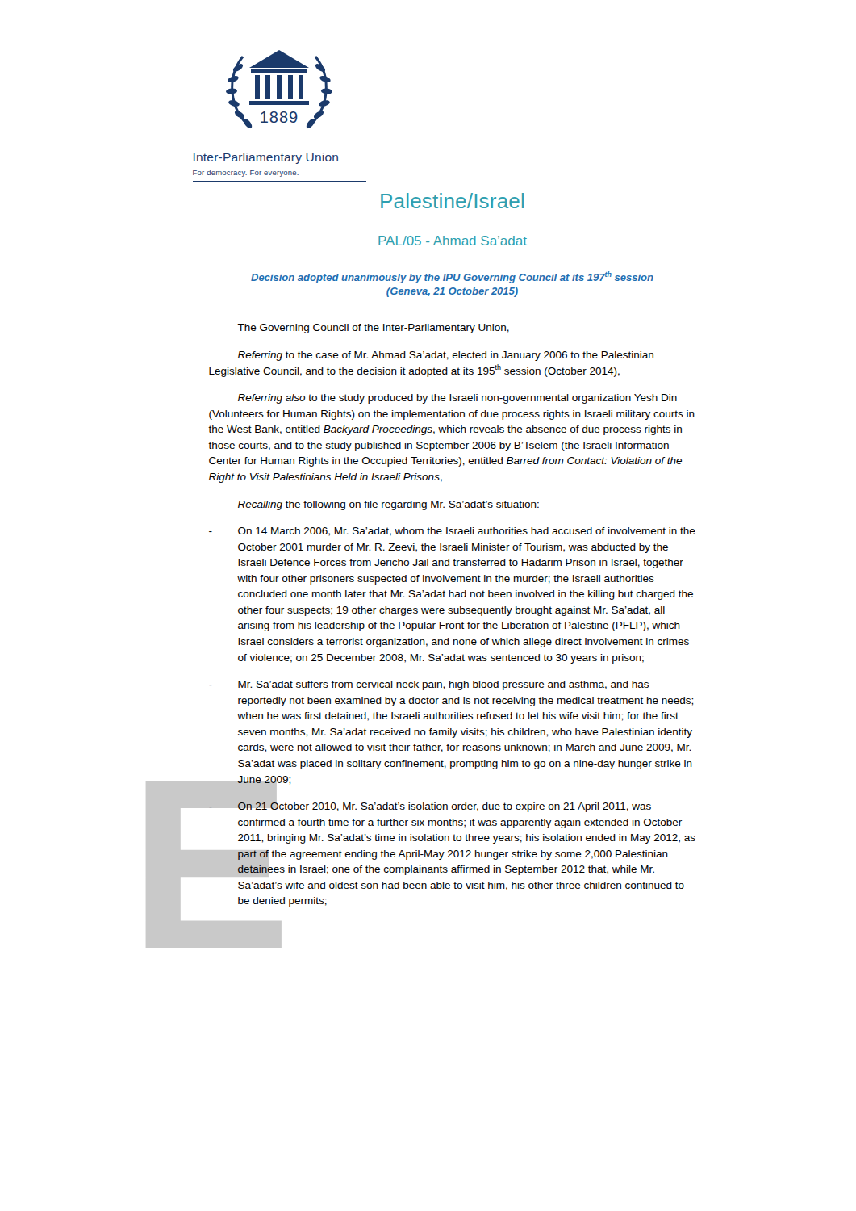1889
Inter-Parliamentary Union
For democracy. For everyone.
E
Palestine/Israel
PAL/05 - Ahmad Sa’adat
Decision adopted unanimously by the IPU Governing Council at its 197th session
(Geneva, 21 October 2015)
The Governing Council of the Inter-Parliamentary Union,
Referring to the case of Mr. Ahmad Sa’adat, elected in January 2006 to the Palestinian Legislative Council, and to the decision it adopted at its 195th session (October 2014),
Referring also to the study produced by the Israeli non-governmental organization Yesh Din (Volunteers for Human Rights) on the implementation of due process rights in Israeli military courts in the West Bank, entitled Backyard Proceedings, which reveals the absence of due process rights in those courts, and to the study published in September 2006 by B’Tselem (the Israeli Information Center for Human Rights in the Occupied Territories), entitled Barred from Contact: Violation of the Right to Visit Palestinians Held in Israeli Prisons,
Recalling the following on file regarding Mr. Sa’adat’s situation:
On 14 March 2006, Mr. Sa’adat, whom the Israeli authorities had accused of involvement in the October 2001 murder of Mr. R. Zeevi, the Israeli Minister of Tourism, was abducted by the Israeli Defence Forces from Jericho Jail and transferred to Hadarim Prison in Israel, together with four other prisoners suspected of involvement in the murder; the Israeli authorities concluded one month later that Mr. Sa’adat had not been involved in the killing but charged the other four suspects; 19 other charges were subsequently brought against Mr. Sa’adat, all arising from his leadership of the Popular Front for the Liberation of Palestine (PFLP), which Israel considers a terrorist organization, and none of which allege direct involvement in crimes of violence; on 25 December 2008, Mr. Sa’adat was sentenced to 30 years in prison;
Mr. Sa’adat suffers from cervical neck pain, high blood pressure and asthma, and has reportedly not been examined by a doctor and is not receiving the medical treatment he needs; when he was first detained, the Israeli authorities refused to let his wife visit him; for the first seven months, Mr. Sa’adat received no family visits; his children, who have Palestinian identity cards, were not allowed to visit their father, for reasons unknown; in March and June 2009, Mr. Sa’adat was placed in solitary confinement, prompting him to go on a nine-day hunger strike in June 2009;
On 21 October 2010, Mr. Sa’adat’s isolation order, due to expire on 21 April 2011, was confirmed a fourth time for a further six months; it was apparently again extended in October 2011, bringing Mr. Sa’adat’s time in isolation to three years; his isolation ended in May 2012, as part of the agreement ending the April-May 2012 hunger strike by some 2,000 Palestinian detainees in Israel; one of the complainants affirmed in September 2012 that, while Mr. Sa’adat’s wife and oldest son had been able to visit him, his other three children continued to be denied permits;